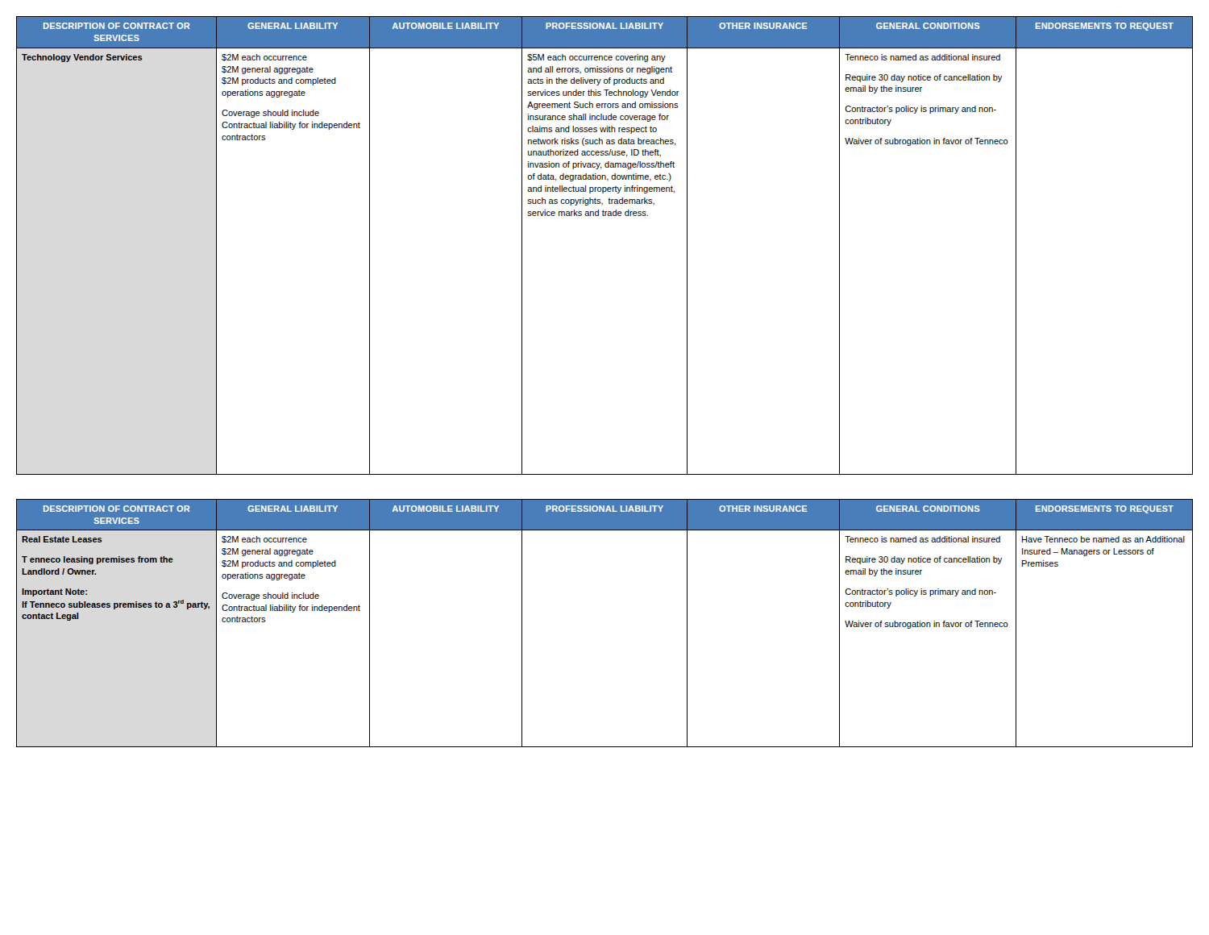| DESCRIPTION OF CONTRACT OR SERVICES | GENERAL LIABILITY | AUTOMOBILE LIABILITY | PROFESSIONAL LIABILITY | OTHER INSURANCE | GENERAL CONDITIONS | ENDORSEMENTS TO REQUEST |
| --- | --- | --- | --- | --- | --- | --- |
| Technology Vendor Services | $2M each occurrence $2M general aggregate $2M products and completed operations aggregate Coverage should include Contractual liability for independent contractors | | $5M each occurrence covering any and all errors, omissions or negligent acts in the delivery of products and services under this Technology Vendor Agreement Such errors and omissions insurance shall include coverage for claims and losses with respect to network risks (such as data breaches, unauthorized access/use, ID theft, invasion of privacy, damage/loss/theft of data, degradation, downtime, etc.) and intellectual property infringement, such as copyrights, trademarks, service marks and trade dress. | | Tenneco is named as additional insured Require 30 day notice of cancellation by email by the insurer Contractor’s policy is primary and non-contributory Waiver of subrogation in favor of Tenneco | |
| DESCRIPTION OF CONTRACT OR SERVICES | GENERAL LIABILITY | AUTOMOBILE LIABILITY | PROFESSIONAL LIABILITY | OTHER INSURANCE | GENERAL CONDITIONS | ENDORSEMENTS TO REQUEST |
| --- | --- | --- | --- | --- | --- | --- |
| Real Estate Leases T enneco leasing premises from the Landlord / Owner. Important Note: If Tenneco subleases premises to a 3 rd party, contact Legal | $2M each occurrence $2M general aggregate $2M products and completed operations aggregate Coverage should include Contractual liability for independent contractors | | | | Tenneco is named as additional insured Require 30 day notice of cancellation by email by the insurer Contractor’s policy is primary and non-contributory Waiver of subrogation in favor of Tenneco | Have Tenneco be named as an Additional Insured – Managers or Lessors of Premises |